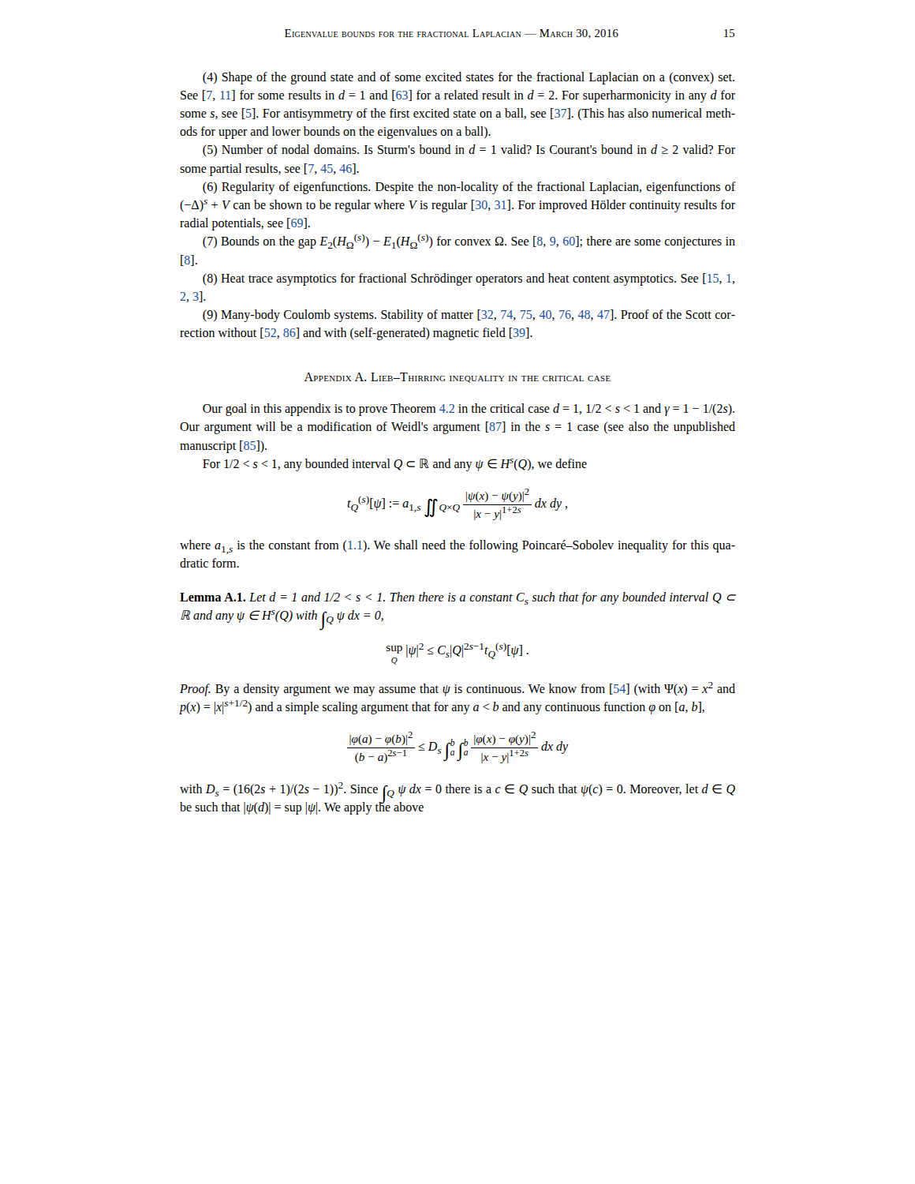Eigenvalue bounds for the fractional Laplacian — March 30, 2016 15
(4) Shape of the ground state and of some excited states for the fractional Laplacian on a (convex) set. See [7, 11] for some results in d = 1 and [63] for a related result in d = 2. For superharmonicity in any d for some s, see [5]. For antisymmetry of the first excited state on a ball, see [37]. (This has also numerical methods for upper and lower bounds on the eigenvalues on a ball).
(5) Number of nodal domains. Is Sturm's bound in d = 1 valid? Is Courant's bound in d ≥ 2 valid? For some partial results, see [7, 45, 46].
(6) Regularity of eigenfunctions. Despite the non-locality of the fractional Laplacian, eigenfunctions of (−Δ)s + V can be shown to be regular where V is regular [30, 31]. For improved Hölder continuity results for radial potentials, see [69].
(7) Bounds on the gap E2(HΩ(s)) − E1(HΩ(s)) for convex Ω. See [8, 9, 60]; there are some conjectures in [8].
(8) Heat trace asymptotics for fractional Schrödinger operators and heat content asymptotics. See [15, 1, 2, 3].
(9) Many-body Coulomb systems. Stability of matter [32, 74, 75, 40, 76, 48, 47]. Proof of the Scott correction without [52, 86] and with (self-generated) magnetic field [39].
Appendix A. Lieb–Thirring inequality in the critical case
Our goal in this appendix is to prove Theorem 4.2 in the critical case d = 1, 1/2 < s < 1 and γ = 1 − 1/(2s). Our argument will be a modification of Weidl's argument [87] in the s = 1 case (see also the unpublished manuscript [85]).
For 1/2 < s < 1, any bounded interval Q ⊂ ℝ and any ψ ∈ Hs(Q), we define
tQ(s)[ψ] := a1,s ∬Q×Q |ψ(x) − ψ(y)|2|x − y|1+2s dx dy ,
where a1,s is the constant from (1.1). We shall need the following Poincaré–Sobolev inequality for this quadratic form.
Lemma A.1. Let d = 1 and 1/2 < s < 1. Then there is a constant Cs such that for any bounded interval Q ⊂ ℝ and any ψ ∈ Hs(Q) with ∫Q ψ dx = 0,
sup Q |ψ|2 ≤ Cs|Q|2s−1tQ(s)[ψ] .
Proof. By a density argument we may assume that ψ is continuous. We know from [54] (with Ψ(x) = x2 and p(x) = |x|s+1/2) and a simple scaling argument that for any a < b and any continuous function φ on [a, b],
|φ(a) − φ(b)|2(b − a)2s−1 ≤ Ds ∫ba ∫ba |φ(x) − φ(y)|2|x − y|1+2s dx dy
with Ds = (16(2s + 1)/(2s − 1))2. Since ∫Q ψ dx = 0 there is a c ∈ Q such that ψ(c) = 0. Moreover, let d ∈ Q be such that |ψ(d)| = sup |ψ|. We apply the above